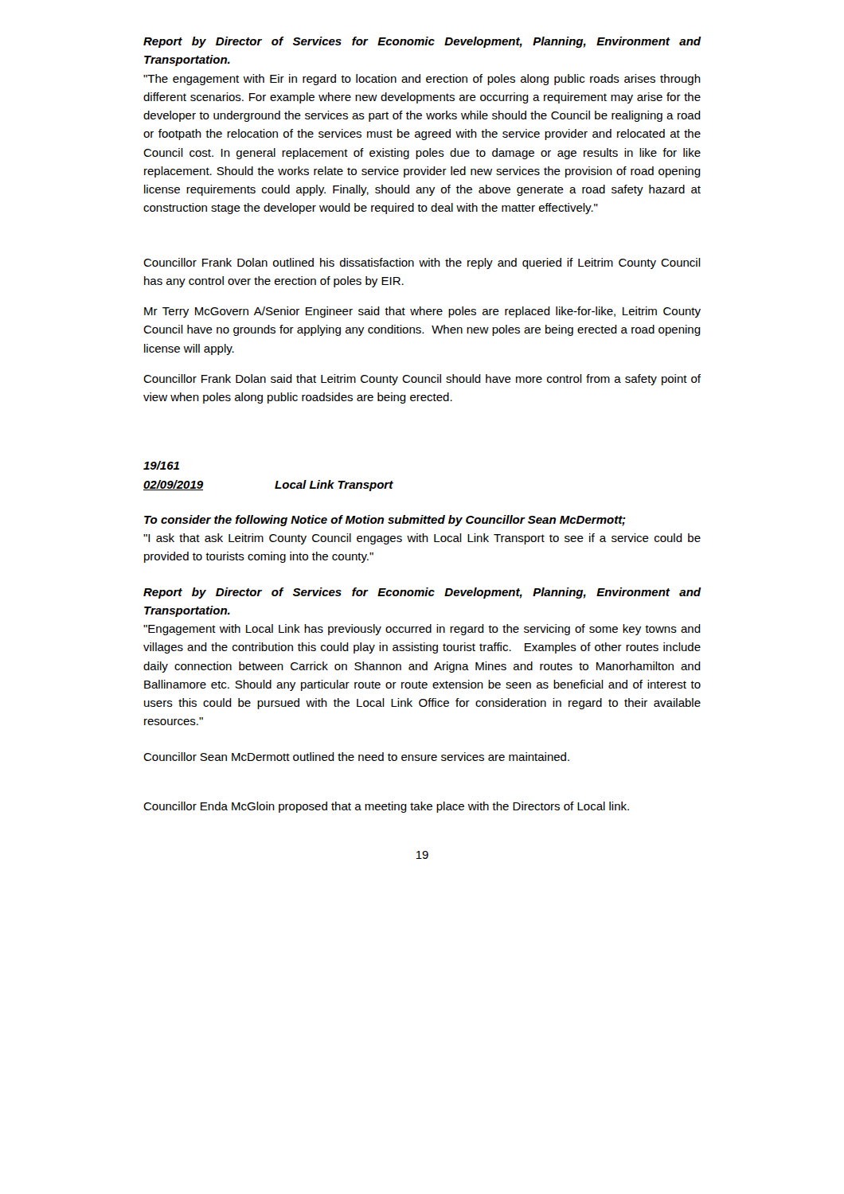Report by Director of Services for Economic Development, Planning, Environment and Transportation.
"The engagement with Eir in regard to location and erection of poles along public roads arises through different scenarios. For example where new developments are occurring a requirement may arise for the developer to underground the services as part of the works while should the Council be realigning a road or footpath the relocation of the services must be agreed with the service provider and relocated at the Council cost. In general replacement of existing poles due to damage or age results in like for like replacement. Should the works relate to service provider led new services the provision of road opening license requirements could apply. Finally, should any of the above generate a road safety hazard at construction stage the developer would be required to deal with the matter effectively."
Councillor Frank Dolan outlined his dissatisfaction with the reply and queried if Leitrim County Council has any control over the erection of poles by EIR.
Mr Terry McGovern A/Senior Engineer said that where poles are replaced like-for-like, Leitrim County Council have no grounds for applying any conditions. When new poles are being erected a road opening license will apply.
Councillor Frank Dolan said that Leitrim County Council should have more control from a safety point of view when poles along public roadsides are being erected.
19/161
02/09/2019Local Link Transport
To consider the following Notice of Motion submitted by Councillor Sean McDermott;
"I ask that ask Leitrim County Council engages with Local Link Transport to see if a service could be provided to tourists coming into the county."
Report by Director of Services for Economic Development, Planning, Environment and Transportation.
"Engagement with Local Link has previously occurred in regard to the servicing of some key towns and villages and the contribution this could play in assisting tourist traffic. Examples of other routes include daily connection between Carrick on Shannon and Arigna Mines and routes to Manorhamilton and Ballinamore etc. Should any particular route or route extension be seen as beneficial and of interest to users this could be pursued with the Local Link Office for consideration in regard to their available resources."
Councillor Sean McDermott outlined the need to ensure services are maintained.
Councillor Enda McGloin proposed that a meeting take place with the Directors of Local link.
19